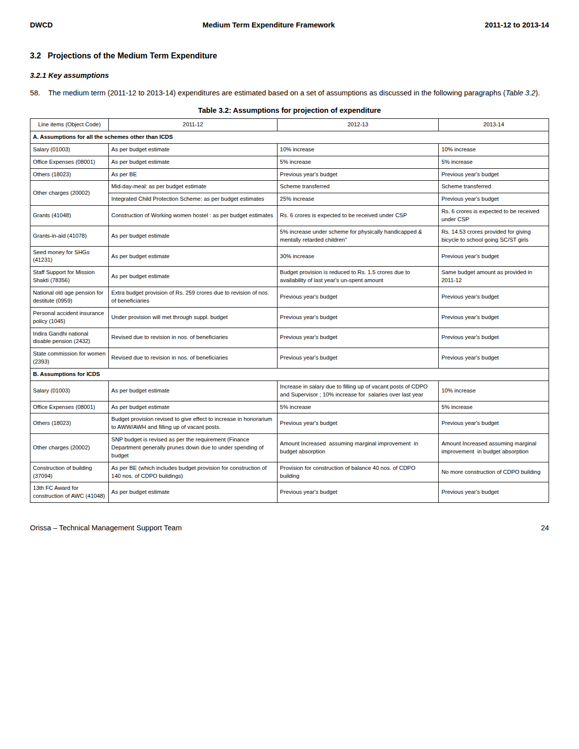DWCD
Medium Term Expenditure Framework
2011-12 to 2013-14
3.2 Projections of the Medium Term Expenditure
3.2.1 Key assumptions
58. The medium term (2011-12 to 2013-14) expenditures are estimated based on a set of assumptions as discussed in the following paragraphs (Table 3.2).
Table 3.2: Assumptions for projection of expenditure
| Line items (Object Code) | 2011-12 | 2012-13 | 2013-14 |
| --- | --- | --- | --- |
| A. Assumptions for all the schemes other than ICDS |
| Salary (01003) | As per budget estimate | 10% increase | 10% increase |
| Office Expenses (08001) | As per budget estimate | 5% increase | 5% increase |
| Others (18023) | As per BE | Previous year's budget | Previous year's budget |
| Other charges (20002) | Mid-day-meal: as per budget estimate | Scheme transferred | Scheme transferred |
| Integrated Child Protection Scheme: as per budget estimates | 25% increase | Previous year's budget |
| Grants (41048) | Construction of Working women hostel : as per budget estimates | Rs. 6 crores is expected to be received under CSP | Rs. 6 crores is expected to be received under CSP |
| Grants-in-aid (41078) | As per budget estimate | 5% increase under scheme for physically handicapped & mentally retarded children" | Rs. 14.53 crores provided for giving bicycle to school going SC/ST girls |
| Seed money for SHGs (41231) | As per budget estimate | 30% increase | Previous year's budget |
| Staff Support for Mission Shakti (78356) | As per budget estimate | Budget provision is reduced to Rs. 1.5 crores due to availability of last year's un-spent amount | Same budget amount as provided in 2011-12 |
| National old age pension for destitute (0959) | Extra budget provision of Rs. 259 crores due to revision of nos. of beneficiaries | Previous year's budget | Previous year's budget |
| Personal accident insurance policy (1045) | Under provision will met through suppl. budget | Previous year's budget | Previous year's budget |
| Indira Gandhi national disable pension (2432) | Revised due to revision in nos. of beneficiaries | Previous year's budget | Previous year's budget |
| State commission for women (2393) | Revised due to revision in nos. of beneficiaries | Previous year's budget | Previous year's budget |
| B. Assumptions for ICDS |
| Salary (01003) | As per budget estimate | Increase in salary due to filling up of vacant posts of CDPO and Supervisor ; 10% increase for salaries over last year | 10% increase |
| Office Expenses (08001) | As per budget estimate | 5% increase | 5% increase |
| Others (18023) | Budget provision revised to give effect to increase in honorarium to AWW/AWH and filling up of vacant posts. | Previous year's budget | Previous year's budget |
| Other charges (20002) | SNP budget is revised as per the requirement (Finance Department generally prunes down due to under spending of budget | Amount Increased assuming marginal improvement in budget absorption | Amount Increased assuming marginal improvement in budget absorption |
| Construction of building (37094) | As per BE (which includes budget provision for construction of 140 nos. of CDPO buildings) | Provision for construction of balance 40 nos. of CDPO building | No more construction of CDPO building |
| 13th FC Award for construction of AWC (41048) | As per budget estimate | Previous year's budget | Previous year's budget |
Orissa – Technical Management Support Team
24